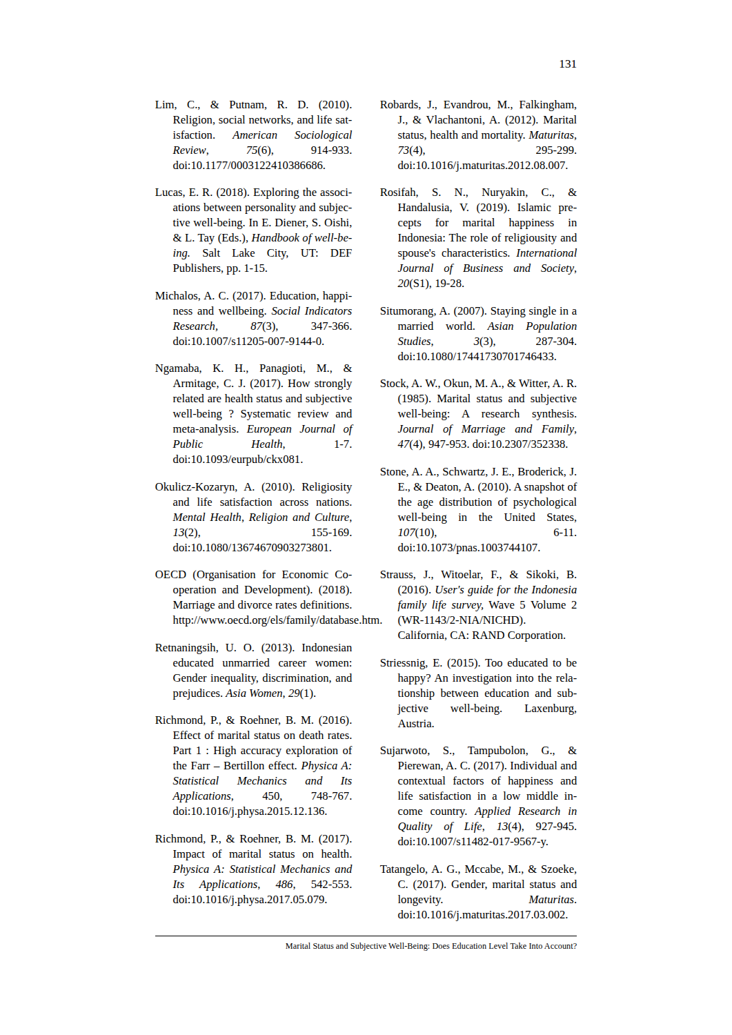131
Lim, C., & Putnam, R. D. (2010). Religion, social networks, and life satisfaction. American Sociological Review, 75(6), 914-933. doi:10.1177/0003122410386686.
Lucas, E. R. (2018). Exploring the associations between personality and subjective well-being. In E. Diener, S. Oishi, & L. Tay (Eds.), Handbook of well-being. Salt Lake City, UT: DEF Publishers, pp. 1-15.
Michalos, A. C. (2017). Education, happiness and wellbeing. Social Indicators Research, 87(3), 347-366. doi:10.1007/s11205-007-9144-0.
Ngamaba, K. H., Panagioti, M., & Armitage, C. J. (2017). How strongly related are health status and subjective well-being ? Systematic review and meta-analysis. European Journal of Public Health, 1-7. doi:10.1093/eurpub/ckx081.
Okulicz-Kozaryn, A. (2010). Religiosity and life satisfaction across nations. Mental Health, Religion and Culture, 13(2), 155-169. doi:10.1080/13674670903273801.
OECD (Organisation for Economic Co-operation and Development). (2018). Marriage and divorce rates definitions. http://www.oecd.org/els/family/database.htm.
Retnaningsih, U. O. (2013). Indonesian educated unmarried career women: Gender inequality, discrimination, and prejudices. Asia Women, 29(1).
Richmond, P., & Roehner, B. M. (2016). Effect of marital status on death rates. Part 1 : High accuracy exploration of the Farr – Bertillon effect. Physica A: Statistical Mechanics and Its Applications, 450, 748-767. doi:10.1016/j.physa.2015.12.136.
Richmond, P., & Roehner, B. M. (2017). Impact of marital status on health. Physica A: Statistical Mechanics and Its Applications, 486, 542-553. doi:10.1016/j.physa.2017.05.079.
Robards, J., Evandrou, M., Falkingham, J., & Vlachantoni, A. (2012). Marital status, health and mortality. Maturitas, 73(4), 295-299. doi:10.1016/j.maturitas.2012.08.007.
Rosifah, S. N., Nuryakin, C., & Handalusia, V. (2019). Islamic precepts for marital happiness in Indonesia: The role of religiousity and spouse's characteristics. International Journal of Business and Society, 20(S1), 19-28.
Situmorang, A. (2007). Staying single in a married world. Asian Population Studies, 3(3), 287-304. doi:10.1080/17441730701746433.
Stock, A. W., Okun, M. A., & Witter, A. R. (1985). Marital status and subjective well-being: A research synthesis. Journal of Marriage and Family, 47(4), 947-953. doi:10.2307/352338.
Stone, A. A., Schwartz, J. E., Broderick, J. E., & Deaton, A. (2010). A snapshot of the age distribution of psychological well-being in the United States, 107(10), 6-11. doi:10.1073/pnas.1003744107.
Strauss, J., Witoelar, F., & Sikoki, B. (2016). User's guide for the Indonesia family life survey, Wave 5 Volume 2 (WR-1143/2-NIA/NICHD). California, CA: RAND Corporation.
Striessnig, E. (2015). Too educated to be happy? An investigation into the relationship between education and subjective well-being. Laxenburg, Austria.
Sujarwoto, S., Tampubolon, G., & Pierewan, A. C. (2017). Individual and contextual factors of happiness and life satisfaction in a low middle income country. Applied Research in Quality of Life, 13(4), 927-945. doi:10.1007/s11482-017-9567-y.
Tatangelo, A. G., Mccabe, M., & Szoeke, C. (2017). Gender, marital status and longevity. Maturitas. doi:10.1016/j.maturitas.2017.03.002.
Marital Status and Subjective Well-Being: Does Education Level Take Into Account?